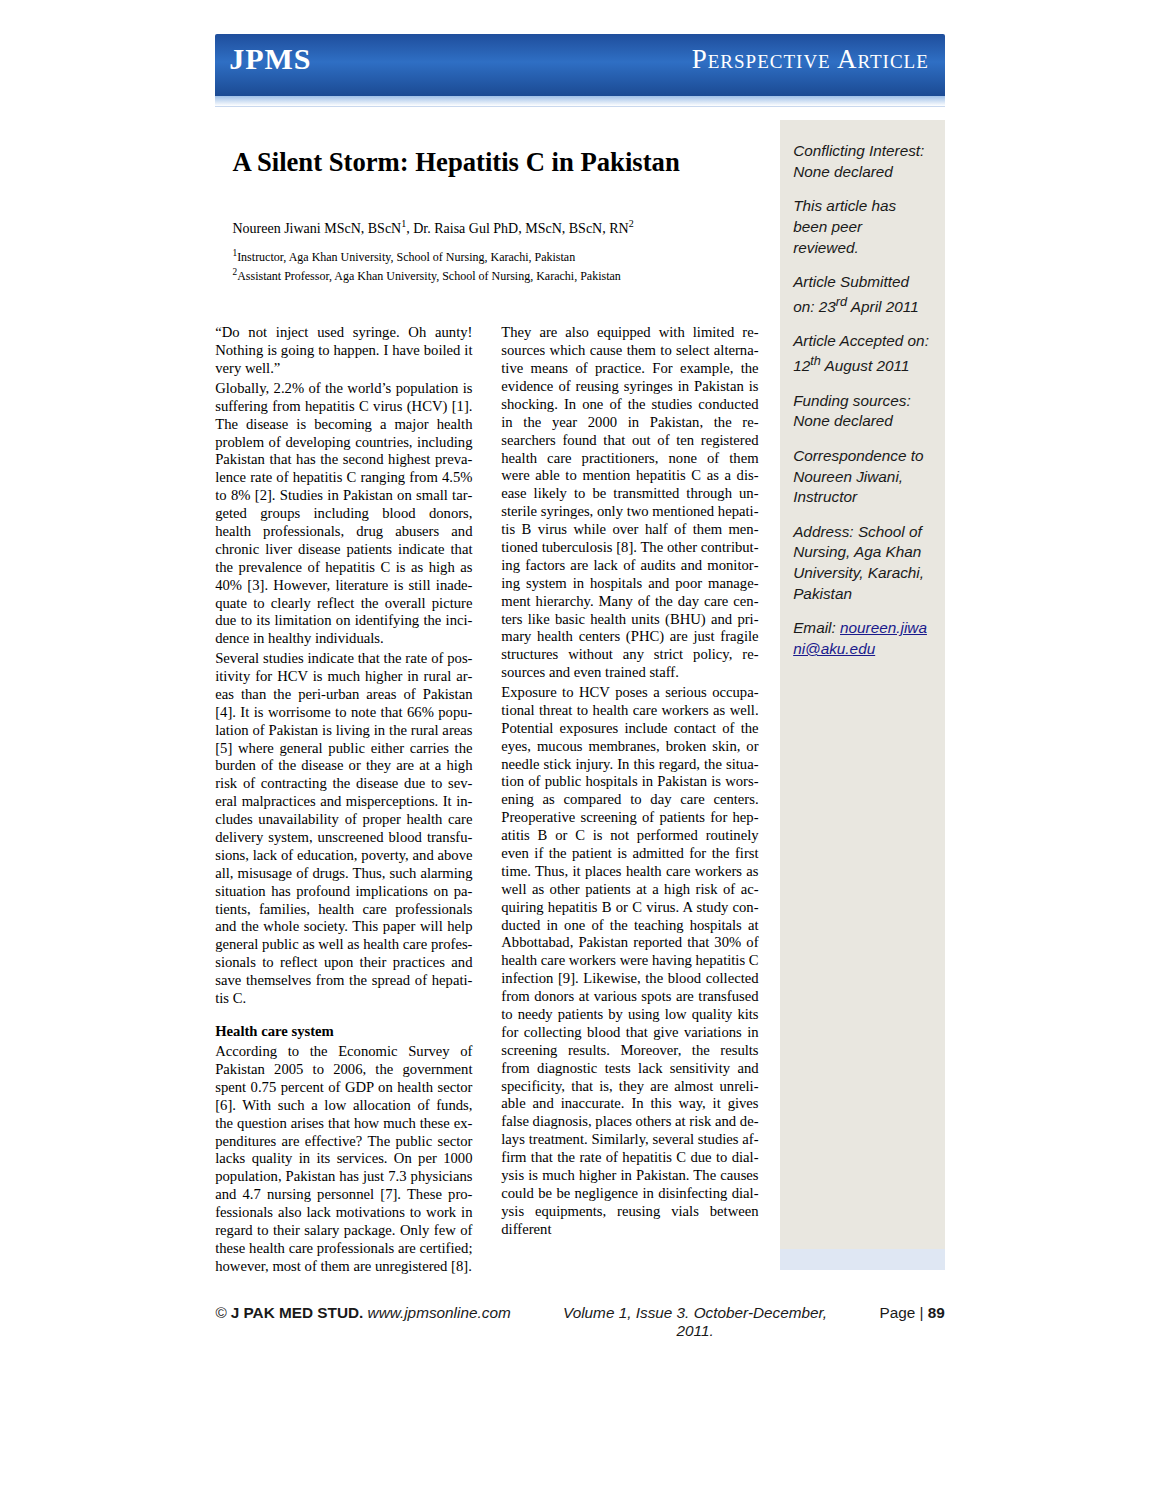JPMS
Perspective Article
A Silent Storm: Hepatitis C in Pakistan
Noureen Jiwani MScN, BScN1, Dr. Raisa Gul PhD, MScN, BScN, RN2
1Instructor, Aga Khan University, School of Nursing, Karachi, Pakistan
2Assistant Professor, Aga Khan University, School of Nursing, Karachi, Pakistan
“Do not inject used syringe. Oh aunty! Nothing is going to happen. I have boiled it very well.”
Globally, 2.2% of the world’s population is suffering from hepatitis C virus (HCV) [1]. The disease is becoming a major health problem of developing countries, including Pakistan that has the second highest prevalence rate of hepatitis C ranging from 4.5% to 8% [2]. Studies in Pakistan on small targeted groups including blood donors, health professionals, drug abusers and chronic liver disease patients indicate that the prevalence of hepatitis C is as high as 40% [3]. However, literature is still inadequate to clearly reflect the overall picture due to its limitation on identifying the incidence in healthy individuals.
Several studies indicate that the rate of positivity for HCV is much higher in rural areas than the peri-urban areas of Pakistan [4]. It is worrisome to note that 66% population of Pakistan is living in the rural areas [5] where general public either carries the burden of the disease or they are at a high risk of contracting the disease due to several malpractices and misperceptions. It includes unavailability of proper health care delivery system, unscreened blood transfusions, lack of education, poverty, and above all, misusage of drugs. Thus, such alarming situation has profound implications on patients, families, health care professionals and the whole society. This paper will help general public as well as health care professionals to reflect upon their practices and save themselves from the spread of hepatitis C.
Health care system
According to the Economic Survey of Pakistan 2005 to 2006, the government spent 0.75 percent of GDP on health sector [6]. With such a low allocation of funds, the question arises that how much these expenditures are effective? The public sector lacks quality in its services. On per 1000 population, Pakistan has just 7.3 physicians and 4.7 nursing personnel [7]. These professionals also lack motivations to work in regard to their salary package. Only few of these health care professionals are certified; however, most of them are unregistered [8].
They are also equipped with limited resources which cause them to select alternative means of practice. For example, the evidence of reusing syringes in Pakistan is shocking. In one of the studies conducted in the year 2000 in Pakistan, the researchers found that out of ten registered health care practitioners, none of them were able to mention hepatitis C as a disease likely to be transmitted through unsterile syringes, only two mentioned hepatitis B virus while over half of them mentioned tuberculosis [8]. The other contributing factors are lack of audits and monitoring system in hospitals and poor management hierarchy. Many of the day care centers like basic health units (BHU) and primary health centers (PHC) are just fragile structures without any strict policy, resources and even trained staff.
Exposure to HCV poses a serious occupational threat to health care workers as well. Potential exposures include contact of the eyes, mucous membranes, broken skin, or needle stick injury. In this regard, the situation of public hospitals in Pakistan is worsening as compared to day care centers. Preoperative screening of patients for hepatitis B or C is not performed routinely even if the patient is admitted for the first time. Thus, it places health care workers as well as other patients at a high risk of acquiring hepatitis B or C virus. A study conducted in one of the teaching hospitals at Abbottabad, Pakistan reported that 30% of health care workers were having hepatitis C infection [9]. Likewise, the blood collected from donors at various spots are transfused to needy patients by using low quality kits for collecting blood that give variations in screening results. Moreover, the results from diagnostic tests lack sensitivity and specificity, that is, they are almost unreliable and inaccurate. In this way, it gives false diagnosis, places others at risk and delays treatment. Similarly, several studies affirm that the rate of hepatitis C due to dialysis is much higher in Pakistan. The causes could be be negligence in disinfecting dialysis equipments, reusing vials between different
Conflicting Interest: None declared
This article has been peer reviewed.
Article Submitted on: 23rd April 2011
Article Accepted on: 12th August 2011
Funding sources: None declared
Correspondence to Noureen Jiwani, Instructor
Address: School of Nursing, Aga Khan University, Karachi, Pakistan
Email: noureen.jiwani@aku.edu
© J PAK MED STUD. www.jpmsonline.com
Volume 1, Issue 3. October-December, 2011.
Page | 89